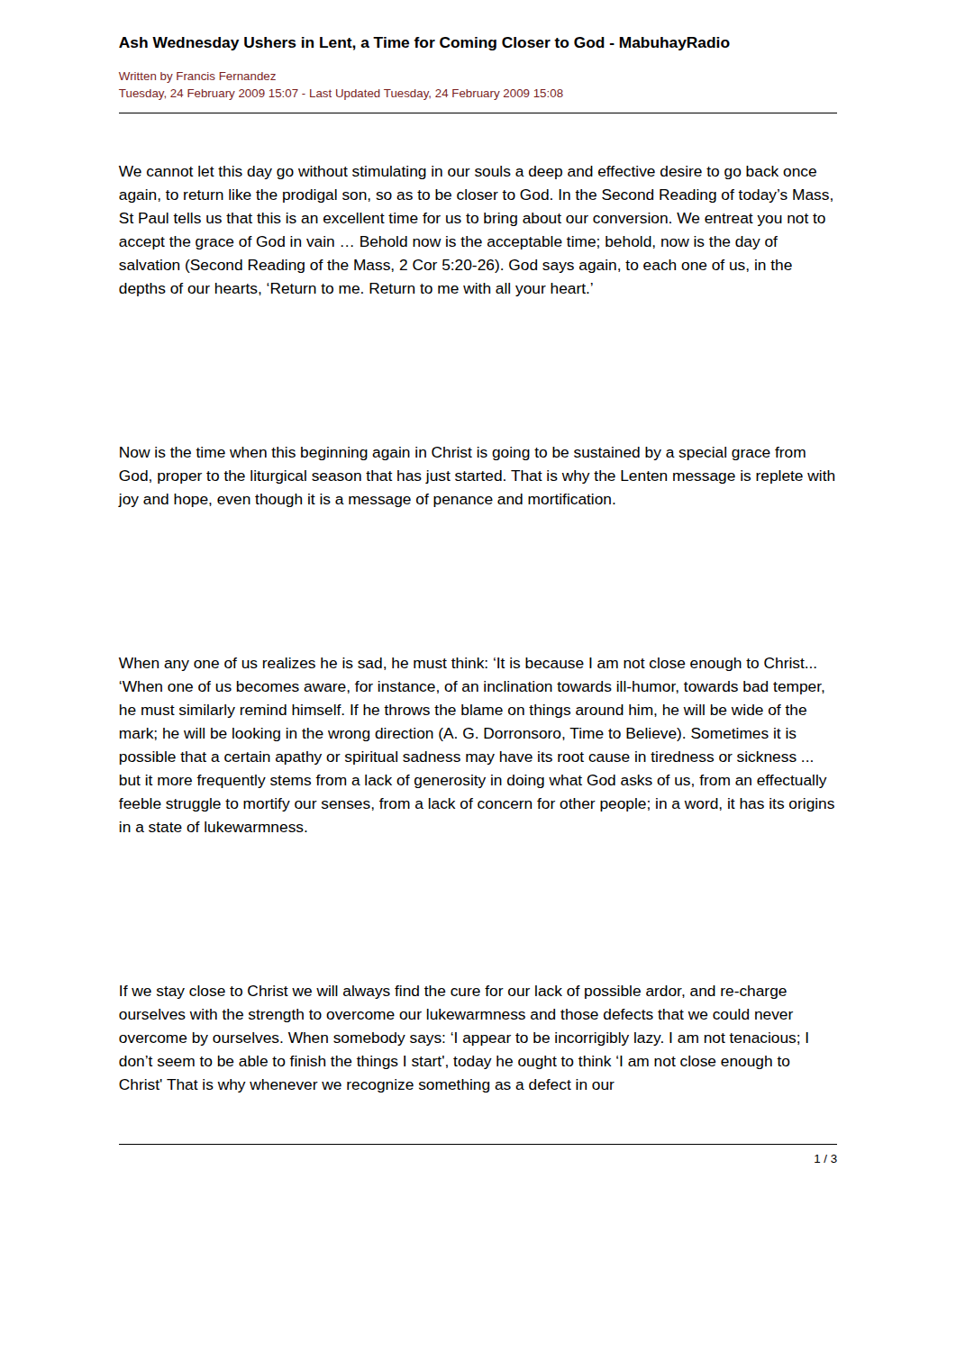Ash Wednesday Ushers in Lent, a Time for Coming Closer to God - MabuhayRadio
Written by Francis Fernandez
Tuesday, 24 February 2009 15:07 - Last Updated Tuesday, 24 February 2009 15:08
We cannot let this day go without stimulating in our souls a deep and effective desire to go back once again, to return like the prodigal son, so as to be closer to God. In the Second Reading of today’s Mass, St Paul tells us that this is an excellent time for us to bring about our conversion. We entreat you not to accept the grace of God in vain … Behold now is the acceptable time; behold, now is the day of salvation (Second Reading of the Mass, 2 Cor 5:20-26). God says again, to each one of us, in the depths of our hearts, ‘Return to me. Return to me with all your heart.’
Now is the time when this beginning again in Christ is going to be sustained by a special grace from God, proper to the liturgical season that has just started. That is why the Lenten message is replete with joy and hope, even though it is a message of penance and mortification.
When any one of us realizes he is sad, he must think: ‘It is because I am not close enough to Christ... ‘When one of us becomes aware, for instance, of an inclination towards ill-humor, towards bad temper, he must similarly remind himself. If he throws the blame on things around him, he will be wide of the mark; he will be looking in the wrong direction (A. G. Dorronsoro, Time to Believe). Sometimes it is possible that a certain apathy or spiritual sadness may have its root cause in tiredness or sickness ... but it more frequently stems from a lack of generosity in doing what God asks of us, from an effectually feeble struggle to mortify our senses, from a lack of concern for other people; in a word, it has its origins in a state of lukewarmness.
If we stay close to Christ we will always find the cure for our lack of possible ardor, and re-charge ourselves with the strength to overcome our lukewarmness and those defects that we could never overcome by ourselves. When somebody says: ‘I appear to be incorrigibly lazy. I am not tenacious; I don’t seem to be able to finish the things I start', today he ought to think ‘I am not close enough to Christ' That is why whenever we recognize something as a defect in our
1 / 3